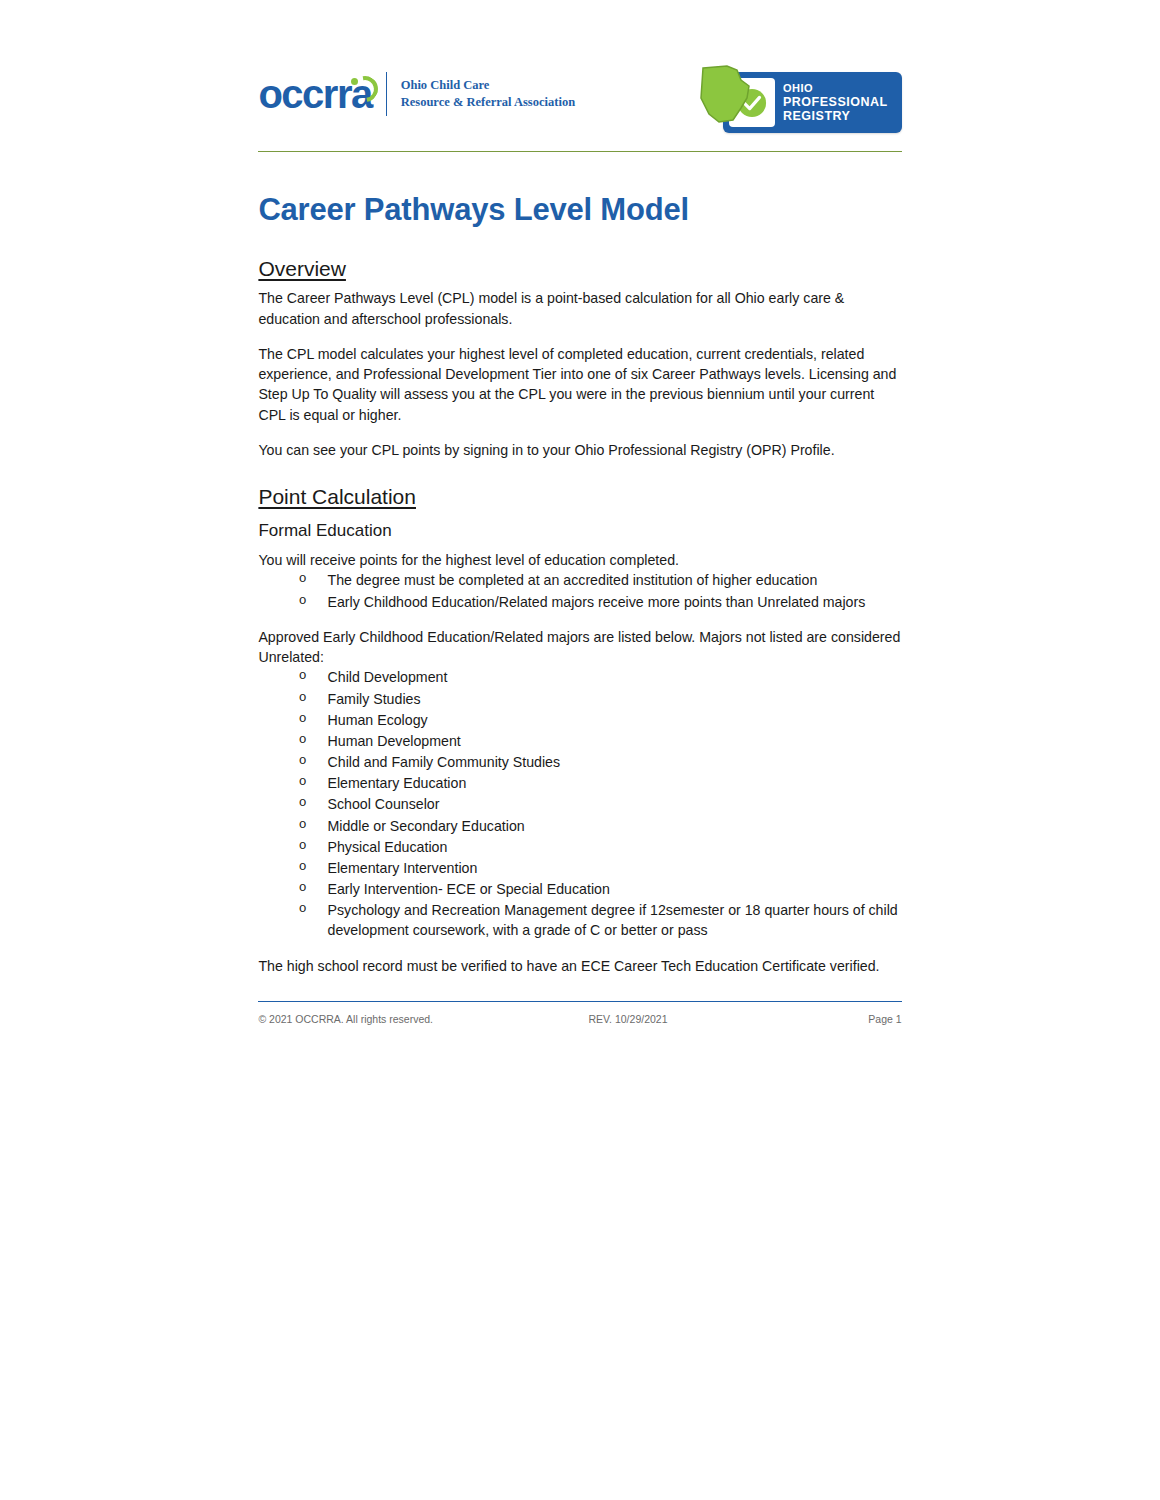occrra Ohio Child Care
Resource & Referral Association
Ohio Professional Registry
Career Pathways Level Model
Overview
The Career Pathways Level (CPL) model is a point-based calculation for all Ohio early care & education and afterschool professionals.
The CPL model calculates your highest level of completed education, current credentials, related experience, and Professional Development Tier into one of six Career Pathways levels. Licensing and Step Up To Quality will assess you at the CPL you were in the previous biennium until your current CPL is equal or higher.
You can see your CPL points by signing in to your Ohio Professional Registry (OPR) Profile.
Point Calculation
Formal Education
You will receive points for the highest level of education completed.
The degree must be completed at an accredited institution of higher education
Early Childhood Education/Related majors receive more points than Unrelated majors
Approved Early Childhood Education/Related majors are listed below. Majors not listed are considered Unrelated:
Child Development
Family Studies
Human Ecology
Human Development
Child and Family Community Studies
Elementary Education
School Counselor
Middle or Secondary Education
Physical Education
Elementary Intervention
Early Intervention- ECE or Special Education
Psychology and Recreation Management degree if 12semester or 18 quarter hours of child development coursework, with a grade of C or better or pass
The high school record must be verified to have an ECE Career Tech Education Certificate verified.
© 2021 OCCRRA. All rights reserved.
REV. 10/29/2021
Page 1